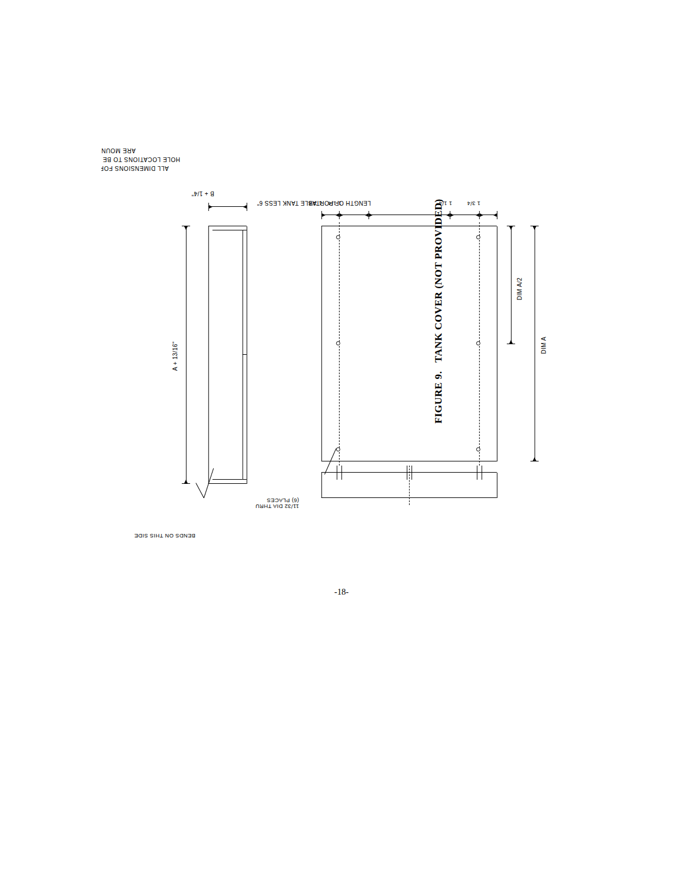============================================================ TOP (in rotated space) : SIDE / EDGE VIEW of cover ============================================================
BENDS ON THIS SIDE
overall length dimension A + 13/16" (above edge view)
A + 13/16"
width dimension B + 1/4" (right of edge view, vertical)
B + 1/4"
ALL DIMENSIONS FOR REFERENCE USE ONLY
HOLE LOCATIONS TO BE DETERMINED AFTER BASES
ARE MOUNTED IN PLACE
============================================================ BOTTOM (in rotated space) : PLAN VIEW of cover ============================================================
11/32 DIA THRU
(6) PLACES
1 3/4
1 1/4
LENGTH OF PORTABLE TANK LESS 6"
1 1/4
1 3/4
DIM A/2
DIM A
FIGURE 9. TANK COVER (NOT PROVIDED)
-18-